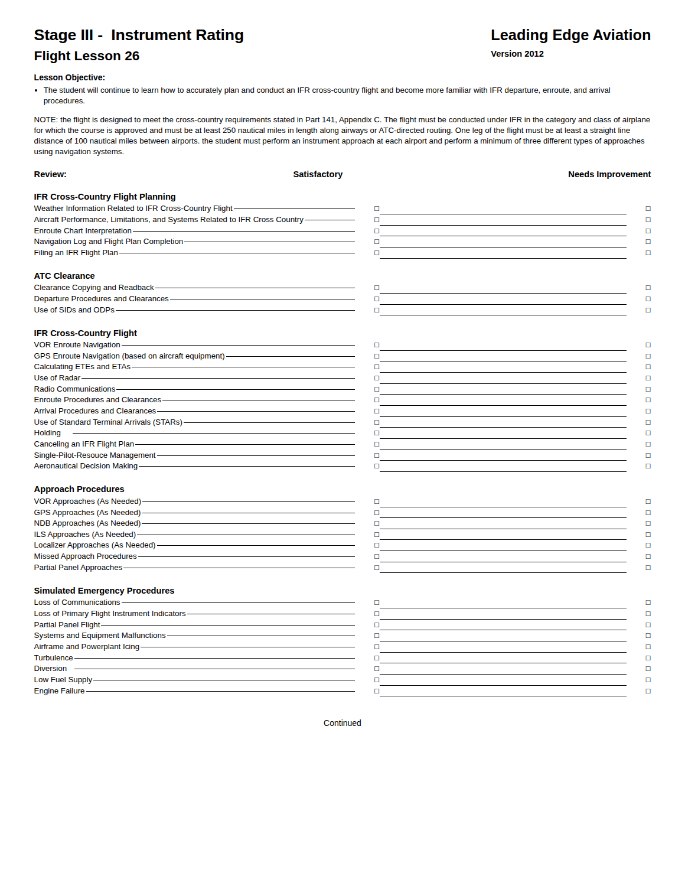Stage III - Instrument Rating
Flight Lesson 26
Leading Edge Aviation
Version 2012
Lesson Objective:
The student will continue to learn how to accurately plan and conduct an IFR cross-country flight and become more familiar with IFR departure, enroute, and arrival procedures.
NOTE: the flight is designed to meet the cross-country requirements stated in Part 141, Appendix C. The flight must be conducted under IFR in the category and class of airplane for which the course is approved and must be at least 250 nautical miles in length along airways or ATC-directed routing. One leg of the flight must be at least a straight line distance of 100 nautical miles between airports. the student must perform an instrument approach at each airport and perform a minimum of three different types of approaches using navigation systems.
Review:
Satisfactory
Needs Improvement
IFR Cross-Country Flight Planning
| Weather Information Related to IFR Cross-Country Flight | ☐ | | ☐ |
| Aircraft Performance, Limitations, and Systems Related to IFR Cross Country | ☐ | | ☐ |
| Enroute Chart Interpretation | ☐ | | ☐ |
| Navigation Log and Flight Plan Completion | ☐ | | ☐ |
| Filing an IFR Flight Plan | ☐ | | ☐ |
ATC Clearance
| Clearance Copying and Readback | ☐ | | ☐ |
| Departure Procedures and Clearances | ☐ | | ☐ |
| Use of SIDs and ODPs | ☐ | | ☐ |
IFR Cross-Country Flight
| VOR Enroute Navigation | ☐ | | ☐ |
| GPS Enroute Navigation (based on aircraft equipment) | ☐ | | ☐ |
| Calculating ETEs and ETAs | ☐ | | ☐ |
| Use of Radar | ☐ | | ☐ |
| Radio Communications | ☐ | | ☐ |
| Enroute Procedures and Clearances | ☐ | | ☐ |
| Arrival Procedures and Clearances | ☐ | | ☐ |
| Use of Standard Terminal Arrivals (STARs) | ☐ | | ☐ |
| Holding | ☐ | | ☐ |
| Canceling an IFR Flight Plan | ☐ | | ☐ |
| Single-Pilot-Resouce Management | ☐ | | ☐ |
| Aeronautical Decision Making | ☐ | | ☐ |
Approach Procedures
| VOR Approaches (As Needed) | ☐ | | ☐ |
| GPS Approaches (As Needed) | ☐ | | ☐ |
| NDB Approaches (As Needed) | ☐ | | ☐ |
| ILS Approaches (As Needed) | ☐ | | ☐ |
| Localizer Approaches (As Needed) | ☐ | | ☐ |
| Missed Approach Procedures | ☐ | | ☐ |
| Partial Panel Approaches | ☐ | | ☐ |
Simulated Emergency Procedures
| Loss of Communications | ☐ | | ☐ |
| Loss of Primary Flight Instrument Indicators | ☐ | | ☐ |
| Partial Panel Flight | ☐ | | ☐ |
| Systems and Equipment Malfunctions | ☐ | | ☐ |
| Airframe and Powerplant Icing | ☐ | | ☐ |
| Turbulence | ☐ | | ☐ |
| Diversion | ☐ | | ☐ |
| Low Fuel Supply | ☐ | | ☐ |
| Engine Failure | ☐ | | ☐ |
Continued